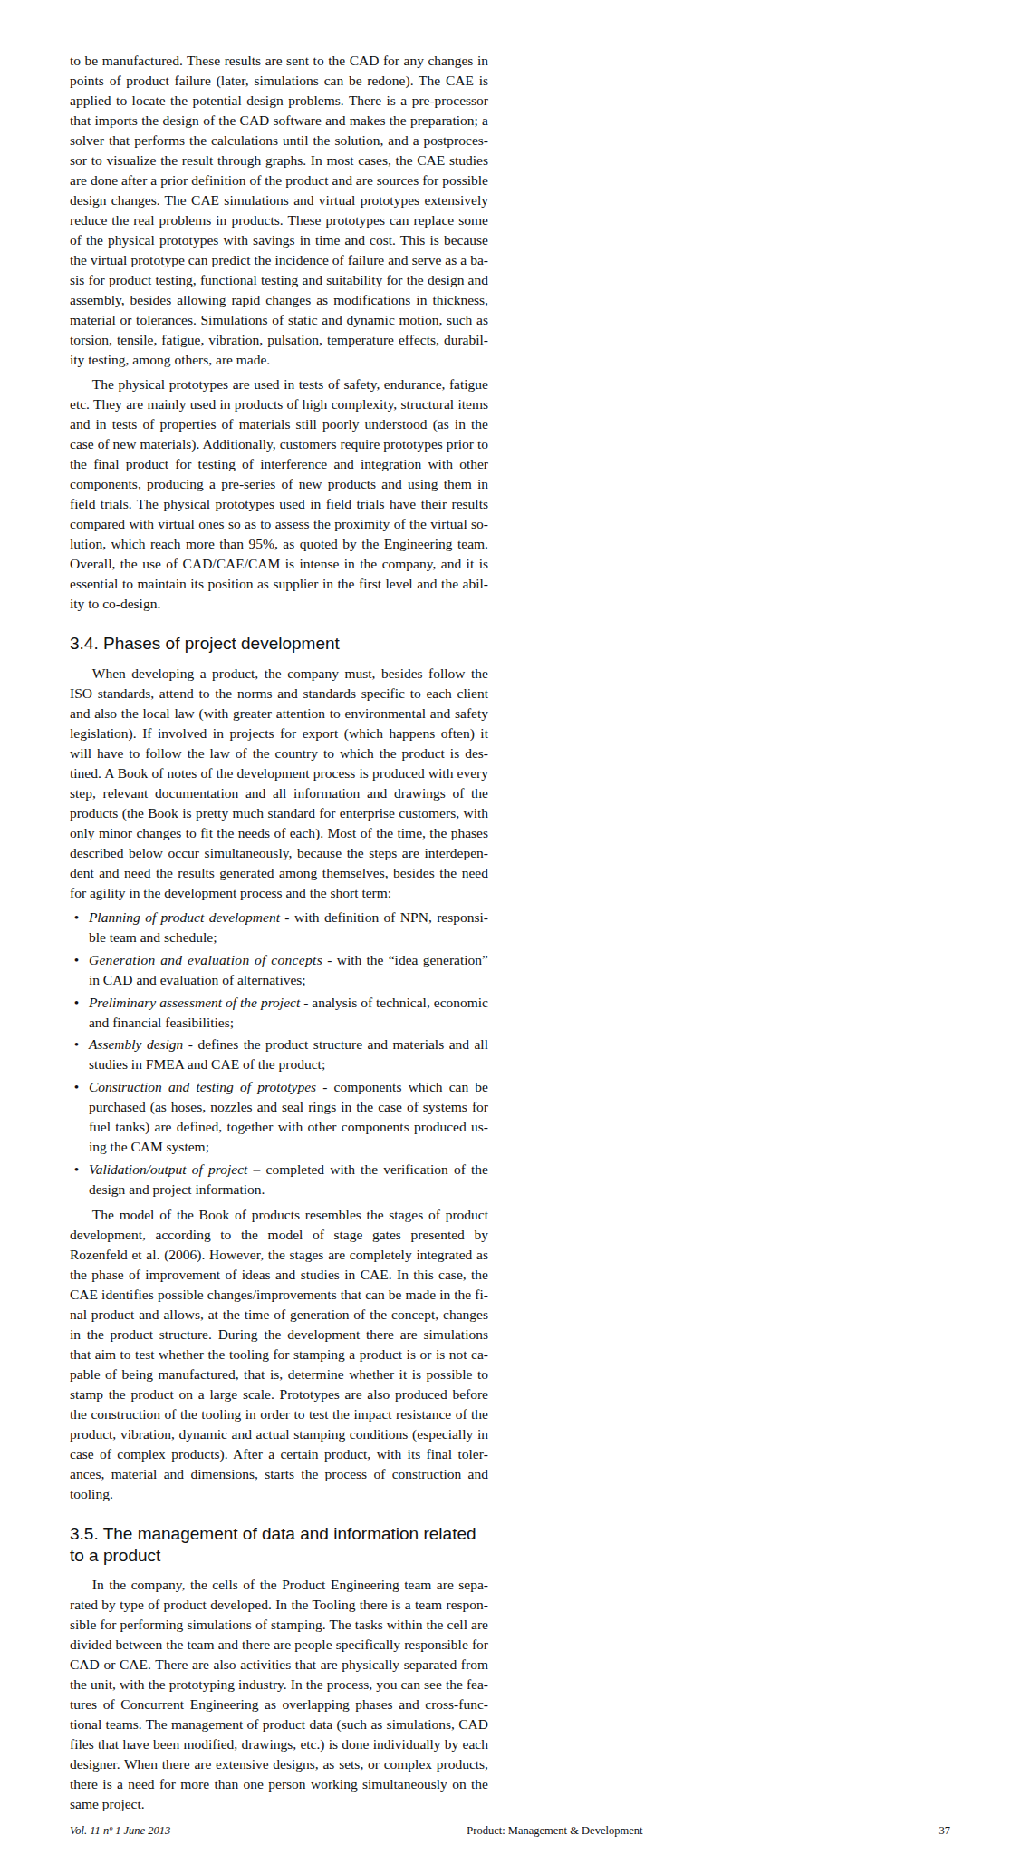to be manufactured. These results are sent to the CAD for any changes in points of product failure (later, simulations can be redone). The CAE is applied to locate the potential design problems. There is a pre-processor that imports the design of the CAD software and makes the preparation; a solver that performs the calculations until the solution, and a postprocessor to visualize the result through graphs. In most cases, the CAE studies are done after a prior definition of the product and are sources for possible design changes. The CAE simulations and virtual prototypes extensively reduce the real problems in products. These prototypes can replace some of the physical prototypes with savings in time and cost. This is because the virtual prototype can predict the incidence of failure and serve as a basis for product testing, functional testing and suitability for the design and assembly, besides allowing rapid changes as modifications in thickness, material or tolerances. Simulations of static and dynamic motion, such as torsion, tensile, fatigue, vibration, pulsation, temperature effects, durability testing, among others, are made.
The physical prototypes are used in tests of safety, endurance, fatigue etc. They are mainly used in products of high complexity, structural items and in tests of properties of materials still poorly understood (as in the case of new materials). Additionally, customers require prototypes prior to the final product for testing of interference and integration with other components, producing a pre-series of new products and using them in field trials. The physical prototypes used in field trials have their results compared with virtual ones so as to assess the proximity of the virtual solution, which reach more than 95%, as quoted by the Engineering team. Overall, the use of CAD/CAE/CAM is intense in the company, and it is essential to maintain its position as supplier in the first level and the ability to co-design.
3.4. Phases of project development
When developing a product, the company must, besides follow the ISO standards, attend to the norms and standards specific to each client and also the local law (with greater attention to environmental and safety legislation). If involved in projects for export (which happens often) it will have to follow the law of the country to which the product is destined. A Book of notes of the development process is produced with every step, relevant documentation and all information and drawings of the products (the Book is pretty much standard for enterprise customers, with only minor changes to fit the needs of each). Most of the time, the phases described below occur simultaneously, because the steps are interdependent and need the results generated among themselves, besides the need for agility in the development process and the short term:
Planning of product development - with definition of NPN, responsible team and schedule;
Generation and evaluation of concepts - with the “idea generation” in CAD and evaluation of alternatives;
Preliminary assessment of the project - analysis of technical, economic and financial feasibilities;
Assembly design - defines the product structure and materials and all studies in FMEA and CAE of the product;
Construction and testing of prototypes - components which can be purchased (as hoses, nozzles and seal rings in the case of systems for fuel tanks) are defined, together with other components produced using the CAM system;
Validation/output of project – completed with the verification of the design and project information.
The model of the Book of products resembles the stages of product development, according to the model of stage gates presented by Rozenfeld et al. (2006). However, the stages are completely integrated as the phase of improvement of ideas and studies in CAE. In this case, the CAE identifies possible changes/improvements that can be made in the final product and allows, at the time of generation of the concept, changes in the product structure. During the development there are simulations that aim to test whether the tooling for stamping a product is or is not capable of being manufactured, that is, determine whether it is possible to stamp the product on a large scale. Prototypes are also produced before the construction of the tooling in order to test the impact resistance of the product, vibration, dynamic and actual stamping conditions (especially in case of complex products). After a certain product, with its final tolerances, material and dimensions, starts the process of construction and tooling.
3.5. The management of data and information related to a product
In the company, the cells of the Product Engineering team are separated by type of product developed. In the Tooling there is a team responsible for performing simulations of stamping. The tasks within the cell are divided between the team and there are people specifically responsible for CAD or CAE. There are also activities that are physically separated from the unit, with the prototyping industry. In the process, you can see the features of Concurrent Engineering as overlapping phases and cross-functional teams. The management of product data (such as simulations, CAD files that have been modified, drawings, etc.) is done individually by each designer. When there are extensive designs, as sets, or complex products, there is a need for more than one person working simultaneously on the same project.
Vol. 11 nº 1 June 2013
Product: Management & Development
37